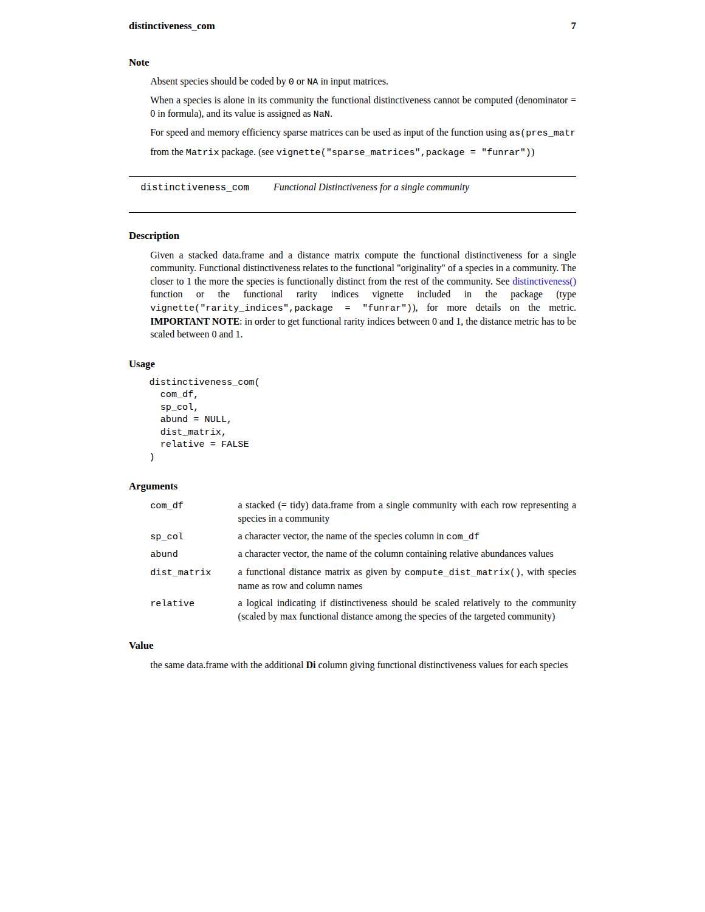distinctiveness_com 7
Note
Absent species should be coded by 0 or NA in input matrices.
When a species is alone in its community the functional distinctiveness cannot be computed (denominator = 0 in formula), and its value is assigned as NaN.
For speed and memory efficiency sparse matrices can be used as input of the function using as(pres_matrix,"sparseMatrix")
from the Matrix package. (see vignette("sparse_matrices",package = "funrar"))
distinctiveness_com Functional Distinctiveness for a single community
Description
Given a stacked data.frame and a distance matrix compute the functional distinctiveness for a single community. Functional distinctiveness relates to the functional "originality" of a species in a community. The closer to 1 the more the species is functionally distinct from the rest of the community. See distinctiveness() function or the functional rarity indices vignette included in the package (type vignette("rarity_indices",package = "funrar")), for more details on the metric. IMPORTANT NOTE: in order to get functional rarity indices between 0 and 1, the distance metric has to be scaled between 0 and 1.
Usage
distinctiveness_com(
  com_df,
  sp_col,
  abund = NULL,
  dist_matrix,
  relative = FALSE
)
Arguments
com_df
a stacked (= tidy) data.frame from a single community with each row representing a species in a community
sp_col
a character vector, the name of the species column in com_df
abund
a character vector, the name of the column containing relative abundances values
dist_matrix
a functional distance matrix as given by compute_dist_matrix(), with species name as row and column names
relative
a logical indicating if distinctiveness should be scaled relatively to the community (scaled by max functional distance among the species of the targeted community)
Value
the same data.frame with the additional Di column giving functional distinctiveness values for each species